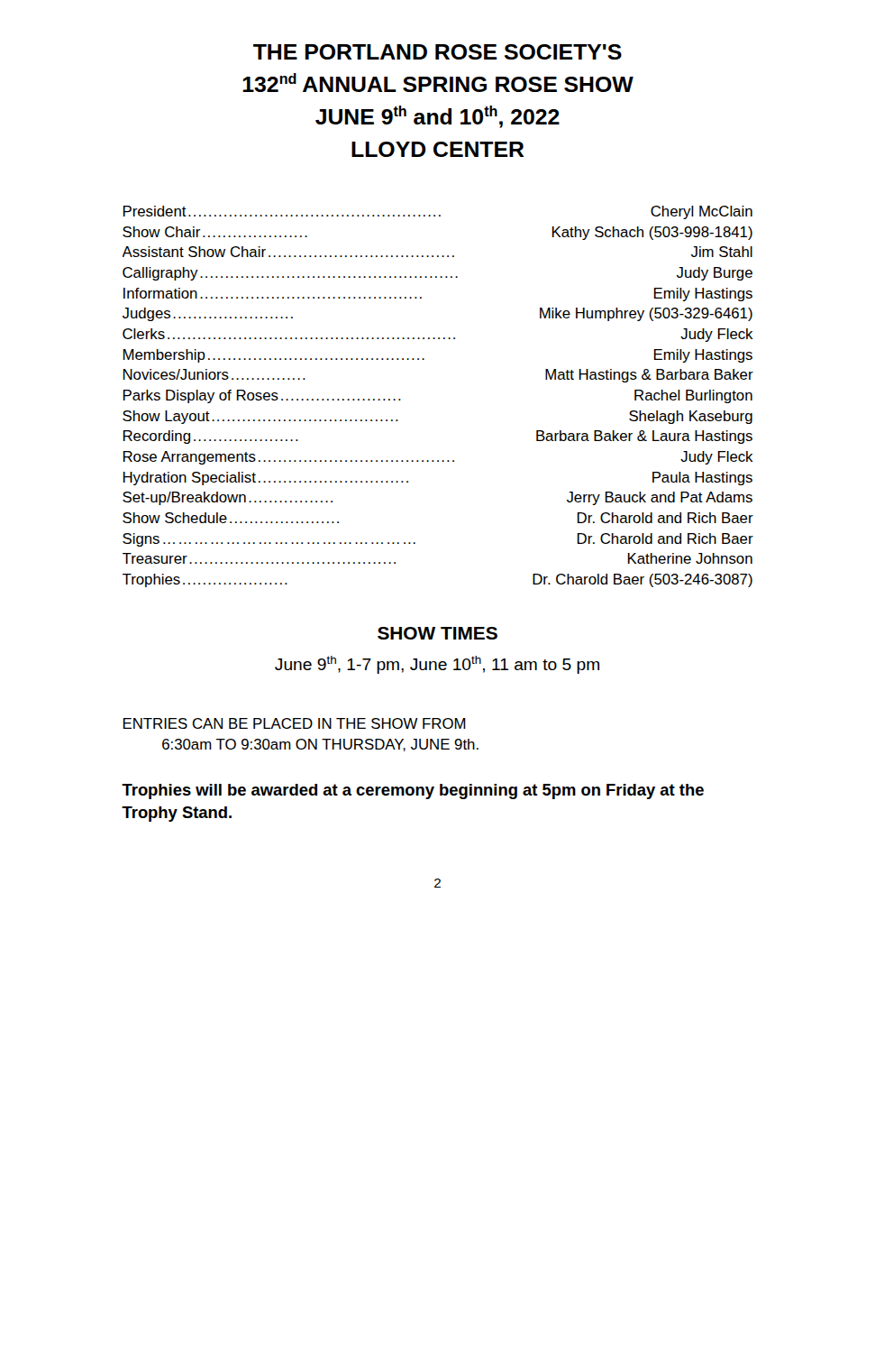THE PORTLAND ROSE SOCIETY'S
132nd ANNUAL SPRING ROSE SHOW
JUNE 9th and 10th, 2022
LLOYD CENTER
President.................................................. Cheryl McClain
Show Chair..................... Kathy Schach (503-998-1841)
Assistant Show Chair..................................... Jim Stahl
Calligraphy................................................... Judy Burge
Information............................................ Emily Hastings
Judges........................ Mike Humphrey (503-329-6461)
Clerks......................................................... Judy Fleck
Membership........................................... Emily Hastings
Novices/Juniors............... Matt Hastings & Barbara Baker
Parks Display of Roses........................ Rachel Burlington
Show Layout..................................... Shelagh Kaseburg
Recording..................... Barbara Baker & Laura Hastings
Rose Arrangements....................................... Judy Fleck
Hydration Specialist.............................. Paula Hastings
Set-up/Breakdown................. Jerry Bauck and Pat Adams
Show Schedule...................... Dr. Charold and Rich Baer
Signs…………………………………………Dr. Charold and Rich Baer
Treasurer......................................... Katherine Johnson
Trophies..................... Dr. Charold Baer (503-246-3087)
SHOW TIMES
June 9th, 1-7 pm, June 10th, 11 am to 5 pm
ENTRIES CAN BE PLACED IN THE SHOW FROM 6:30am TO 9:30am ON THURSDAY, JUNE 9th.
Trophies will be awarded at a ceremony beginning at 5pm on Friday at the Trophy Stand.
2